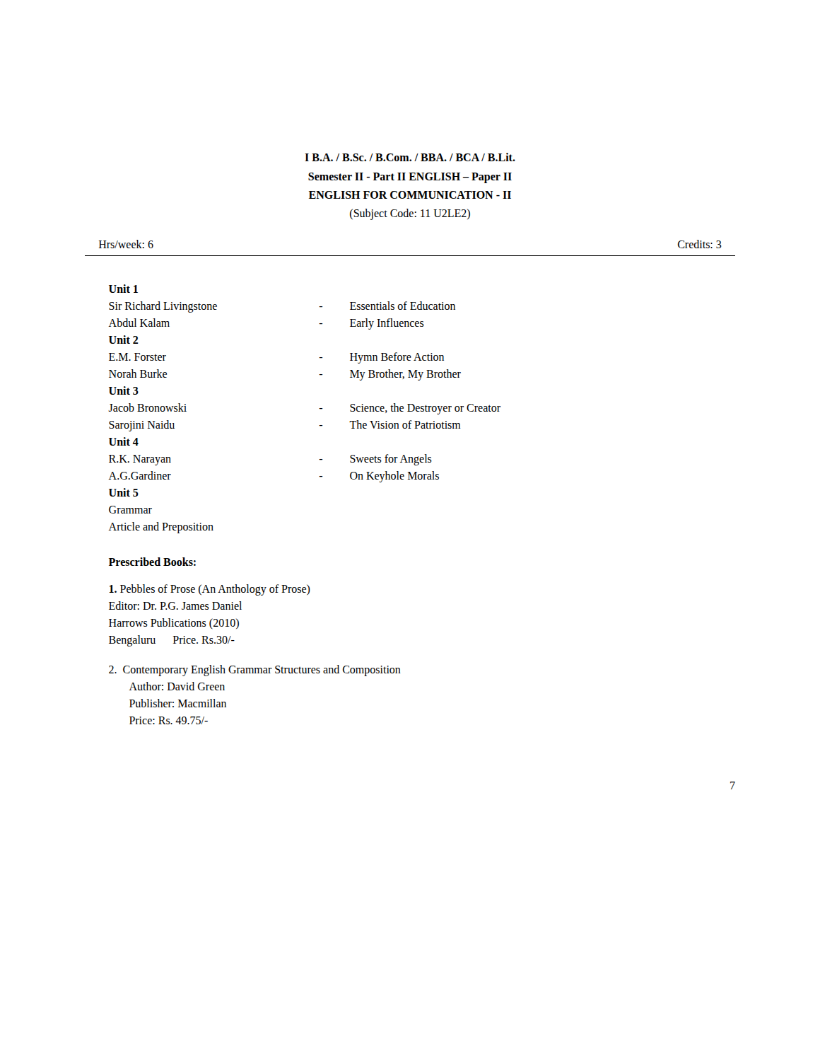I B.A. / B.Sc. / B.Com. / BBA. / BCA / B.Lit.
Semester II - Part II ENGLISH – Paper II
ENGLISH FOR COMMUNICATION - II
(Subject Code: 11 U2LE2)
Hrs/week: 6 Credits: 3
Unit 1
| Sir Richard Livingstone | - | Essentials of Education |
| Abdul Kalam | - | Early Influences |
Unit 2
| E.M. Forster | - | Hymn Before Action |
| Norah Burke | - | My Brother, My Brother |
Unit 3
| Jacob Bronowski | - | Science, the Destroyer or Creator |
| Sarojini Naidu | - | The Vision of Patriotism |
Unit 4
| R.K. Narayan | - | Sweets for Angels |
| A.G.Gardiner | - | On Keyhole Morals |
Unit 5
Grammar
Article and Preposition
Prescribed Books:
1. Pebbles of Prose (An Anthology of Prose)
Editor: Dr. P.G. James Daniel
Harrows Publications (2010)
Bengaluru Price. Rs.30/-
2. Contemporary English Grammar Structures and Composition
Author: David Green
Publisher: Macmillan
Price: Rs. 49.75/-
7